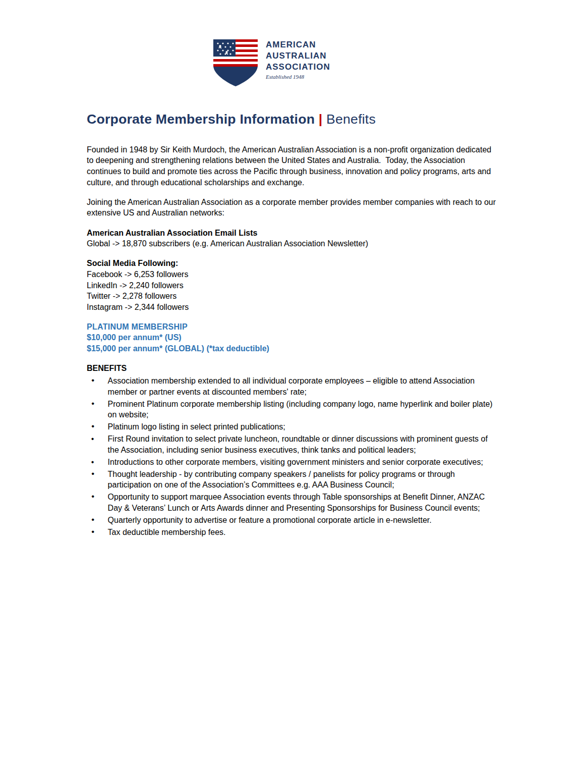AMERICAN AUSTRALIAN ASSOCIATION Established 1948
Corporate Membership Information | Benefits
Founded in 1948 by Sir Keith Murdoch, the American Australian Association is a non-profit organization dedicated to deepening and strengthening relations between the United States and Australia. Today, the Association continues to build and promote ties across the Pacific through business, innovation and policy programs, arts and culture, and through educational scholarships and exchange.
Joining the American Australian Association as a corporate member provides member companies with reach to our extensive US and Australian networks:
American Australian Association Email Lists
Global -> 18,870 subscribers (e.g. American Australian Association Newsletter)
Social Media Following:
Facebook -> 6,253 followers
LinkedIn -> 2,240 followers
Twitter -> 2,278 followers
Instagram -> 2,344 followers
PLATINUM MEMBERSHIP
$10,000 per annum* (US)
$15,000 per annum* (GLOBAL) (*tax deductible)
BENEFITS
•Association membership extended to all individual corporate employees – eligible to attend Association member or partner events at discounted members' rate;
•Prominent Platinum corporate membership listing (including company logo, name hyperlink and boiler plate) on website;
•Platinum logo listing in select printed publications;
•First Round invitation to select private luncheon, roundtable or dinner discussions with prominent guests of the Association, including senior business executives, think tanks and political leaders;
•Introductions to other corporate members, visiting government ministers and senior corporate executives;
•Thought leadership - by contributing company speakers / panelists for policy programs or through participation on one of the Association’s Committees e.g. AAA Business Council;
•Opportunity to support marquee Association events through Table sponsorships at Benefit Dinner, ANZAC Day & Veterans’ Lunch or Arts Awards dinner and Presenting Sponsorships for Business Council events;
•Quarterly opportunity to advertise or feature a promotional corporate article in e-newsletter.
•Tax deductible membership fees.